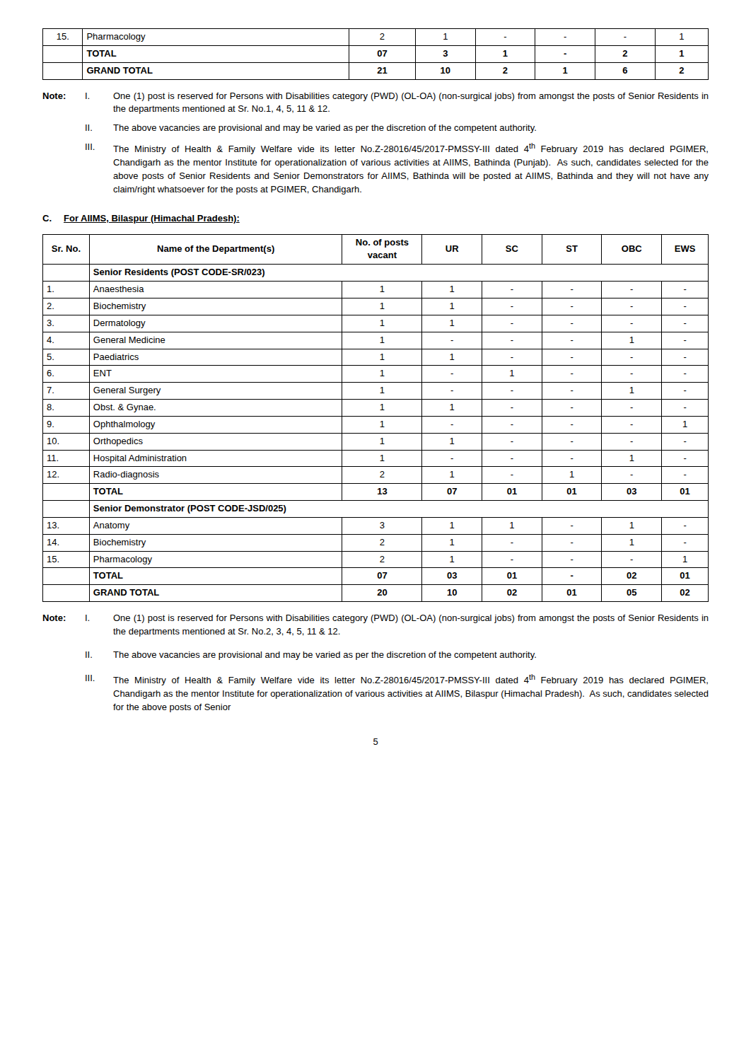| 15. | Pharmacology | 2 | 1 | - | - | - | 1 |
| | TOTAL | 07 | 3 | 1 | - | 2 | 1 |
| | GRAND TOTAL | 21 | 10 | 2 | 1 | 6 | 2 |
Note:
I.
One (1) post is reserved for Persons with Disabilities category (PWD) (OL-OA) (non-surgical jobs) from amongst the posts of Senior Residents in the departments mentioned at Sr. No.1, 4, 5, 11 & 12.
II.
The above vacancies are provisional and may be varied as per the discretion of the competent authority.
III.
The Ministry of Health & Family Welfare vide its letter No.Z-28016/45/2017-PMSSY-III dated 4th February 2019 has declared PGIMER, Chandigarh as the mentor Institute for operationalization of various activities at AIIMS, Bathinda (Punjab). As such, candidates selected for the above posts of Senior Residents and Senior Demonstrators for AIIMS, Bathinda will be posted at AIIMS, Bathinda and they will not have any claim/right whatsoever for the posts at PGIMER, Chandigarh.
C. For AIIMS, Bilaspur (Himachal Pradesh):
| Sr. No. | Name of the Department(s) | No. of posts vacant | UR | SC | ST | OBC | EWS |
| --- | --- | --- | --- | --- | --- | --- | --- |
| | Senior Residents (POST CODE-SR/023) |
| 1. | Anaesthesia | 1 | 1 | - | - | - | - |
| 2. | Biochemistry | 1 | 1 | - | - | - | - |
| 3. | Dermatology | 1 | 1 | - | - | - | - |
| 4. | General Medicine | 1 | - | - | - | 1 | - |
| 5. | Paediatrics | 1 | 1 | - | - | - | - |
| 6. | ENT | 1 | - | 1 | - | - | - |
| 7. | General Surgery | 1 | - | - | - | 1 | - |
| 8. | Obst. & Gynae. | 1 | 1 | - | - | - | - |
| 9. | Ophthalmology | 1 | - | - | - | - | 1 |
| 10. | Orthopedics | 1 | 1 | - | - | - | - |
| 11. | Hospital Administration | 1 | - | - | - | 1 | - |
| 12. | Radio-diagnosis | 2 | 1 | - | 1 | - | - |
| | TOTAL | 13 | 07 | 01 | 01 | 03 | 01 |
| | Senior Demonstrator (POST CODE-JSD/025) |
| 13. | Anatomy | 3 | 1 | 1 | - | 1 | - |
| 14. | Biochemistry | 2 | 1 | - | - | 1 | - |
| 15. | Pharmacology | 2 | 1 | - | - | - | 1 |
| | TOTAL | 07 | 03 | 01 | - | 02 | 01 |
| | GRAND TOTAL | 20 | 10 | 02 | 01 | 05 | 02 |
Note:
I.
One (1) post is reserved for Persons with Disabilities category (PWD) (OL-OA) (non-surgical jobs) from amongst the posts of Senior Residents in the departments mentioned at Sr. No.2, 3, 4, 5, 11 & 12.
II.
The above vacancies are provisional and may be varied as per the discretion of the competent authority.
III.
The Ministry of Health & Family Welfare vide its letter No.Z-28016/45/2017-PMSSY-III dated 4th February 2019 has declared PGIMER, Chandigarh as the mentor Institute for operationalization of various activities at AIIMS, Bilaspur (Himachal Pradesh). As such, candidates selected for the above posts of Senior
5